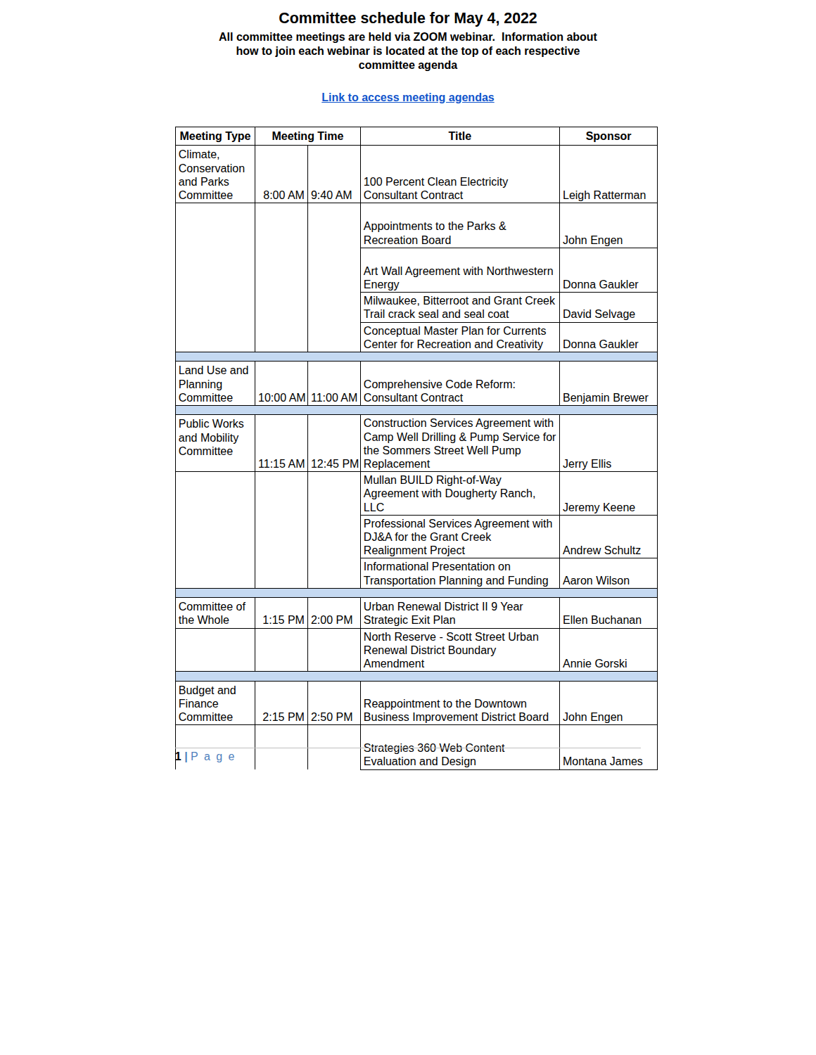Committee schedule for May 4, 2022
All committee meetings are held via ZOOM webinar. Information about how to join each webinar is located at the top of each respective committee agenda
Link to access meeting agendas
| Meeting Type | Meeting Time | Title | Sponsor |
| --- | --- | --- | --- |
| Climate, Conservation and Parks Committee | 8:00 AM | 9:40 AM | 100 Percent Clean Electricity Consultant Contract | Leigh Ratterman |
| | | | Appointments to the Parks & Recreation Board | John Engen |
| | | | Art Wall Agreement with Northwestern Energy | Donna Gaukler |
| | | | Milwaukee, Bitterroot and Grant Creek Trail crack seal and seal coat | David Selvage |
| | | | Conceptual Master Plan for Currents Center for Recreation and Creativity | Donna Gaukler |
| Land Use and Planning Committee | 10:00 AM | 11:00 AM | Comprehensive Code Reform: Consultant Contract | Benjamin Brewer |
| Public Works and Mobility Committee | 11:15 AM | 12:45 PM | Construction Services Agreement with Camp Well Drilling & Pump Service for the Sommers Street Well Pump Replacement | Jerry Ellis |
| | | | Mullan BUILD Right-of-Way Agreement with Dougherty Ranch, LLC | Jeremy Keene |
| | | | Professional Services Agreement with DJ&A for the Grant Creek Realignment Project | Andrew Schultz |
| | | | Informational Presentation on Transportation Planning and Funding | Aaron Wilson |
| Committee of the Whole | 1:15 PM | 2:00 PM | Urban Renewal District II 9 Year Strategic Exit Plan | Ellen Buchanan |
| | | | North Reserve - Scott Street Urban Renewal District Boundary Amendment | Annie Gorski |
| Budget and Finance Committee | 2:15 PM | 2:50 PM | Reappointment to the Downtown Business Improvement District Board | John Engen |
| | | | Strategies 360 Web Content Evaluation and Design | Montana James |
1 | P a g e